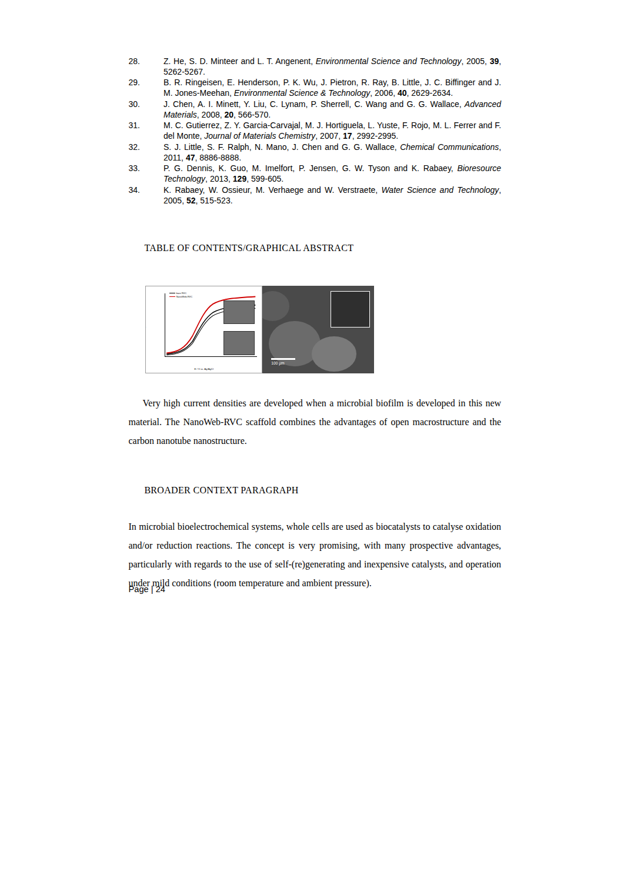28. Z. He, S. D. Minteer and L. T. Angenent, Environmental Science and Technology, 2005, 39, 5262-5267.
29. B. R. Ringeisen, E. Henderson, P. K. Wu, J. Pietron, R. Ray, B. Little, J. C. Biffinger and J. M. Jones-Meehan, Environmental Science & Technology, 2006, 40, 2629-2634.
30. J. Chen, A. I. Minett, Y. Liu, C. Lynam, P. Sherrell, C. Wang and G. G. Wallace, Advanced Materials, 2008, 20, 566-570.
31. M. C. Gutierrez, Z. Y. Garcia-Carvajal, M. J. Hortiguela, L. Yuste, F. Rojo, M. L. Ferrer and F. del Monte, Journal of Materials Chemistry, 2007, 17, 2992-2995.
32. S. J. Little, S. F. Ralph, N. Mano, J. Chen and G. G. Wallace, Chemical Communications, 2011, 47, 8886-8888.
33. P. G. Dennis, K. Guo, M. Imelfort, P. Jensen, G. W. Tyson and K. Rabaey, Bioresource Technology, 2013, 129, 599-605.
34. K. Rabaey, W. Ossieur, M. Verhaege and W. Verstraete, Water Science and Technology, 2005, 52, 515-523.
Table of Contents/Graphical Abstract
Current density / mA cm-2
E / V vs. Ag/AgCl
bare RVC
NanoWeb-RVC
100 µm
Very high current densities are developed when a microbial biofilm is developed in this new material. The NanoWeb-RVC scaffold combines the advantages of open macrostructure and the carbon nanotube nanostructure.
Broader Context Paragraph
In microbial bioelectrochemical systems, whole cells are used as biocatalysts to catalyse oxidation and/or reduction reactions. The concept is very promising, with many prospective advantages, particularly with regards to the use of self-(re)generating and inexpensive catalysts, and operation under mild conditions (room temperature and ambient pressure).
Page | 24